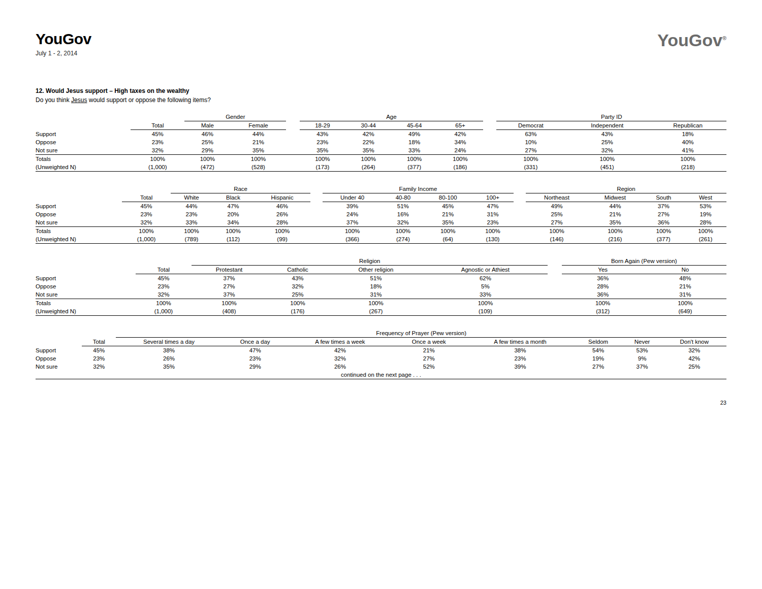YouGov
July 1 - 2, 2014
YouGov®
12. Would Jesus support – High taxes on the wealthy
Do you think Jesus would support or oppose the following items?
| | | Gender | | Age | | Party ID |
| | Total | Male | Female | | 18-29 | 30-44 | 45-64 | 65+ | | Democrat | Independent | Republican |
| Support | 45% | 46% | 44% | | 43% | 42% | 49% | 42% | | 63% | 43% | 18% |
| Oppose | 23% | 25% | 21% | | 23% | 22% | 18% | 34% | | 10% | 25% | 40% |
| Not sure | 32% | 29% | 35% | | 35% | 35% | 33% | 24% | | 27% | 32% | 41% |
| Totals | 100% | 100% | 100% | | 100% | 100% | 100% | 100% | | 100% | 100% | 100% |
| (Unweighted N) | (1,000) | (472) | (528) | | (173) | (264) | (377) | (186) | | (331) | (451) | (218) |
| | | Race | | Family Income | | Region |
| | Total | White | Black | Hispanic | | Under 40 | 40-80 | 80-100 | 100+ | | Northeast | Midwest | South | West |
| Support | 45% | 44% | 47% | 46% | | 39% | 51% | 45% | 47% | | 49% | 44% | 37% | 53% |
| Oppose | 23% | 23% | 20% | 26% | | 24% | 16% | 21% | 31% | | 25% | 21% | 27% | 19% |
| Not sure | 32% | 33% | 34% | 28% | | 37% | 32% | 35% | 23% | | 27% | 35% | 36% | 28% |
| Totals | 100% | 100% | 100% | 100% | | 100% | 100% | 100% | 100% | | 100% | 100% | 100% | 100% |
| (Unweighted N) | (1,000) | (789) | (112) | (99) | | (366) | (274) | (64) | (130) | | (146) | (216) | (377) | (261) |
| | | Religion | | Born Again (Pew version) |
| | Total | Protestant | Catholic | Other religion | Agnostic or Athiest | | Yes | No |
| Support | 45% | 37% | 43% | 51% | 62% | | 36% | 48% |
| Oppose | 23% | 27% | 32% | 18% | 5% | | 28% | 21% |
| Not sure | 32% | 37% | 25% | 31% | 33% | | 36% | 31% |
| Totals | 100% | 100% | 100% | 100% | 100% | | 100% | 100% |
| (Unweighted N) | (1,000) | (408) | (176) | (267) | (109) | | (312) | (649) |
| | | Frequency of Prayer (Pew version) |
| | Total | Several times a day | Once a day | A few times a week | Once a week | A few times a month | Seldom | Never | Don't know |
| Support | 45% | 38% | 47% | 42% | 21% | 38% | 54% | 53% | 32% |
| Oppose | 23% | 26% | 23% | 32% | 27% | 23% | 19% | 9% | 42% |
| Not sure | 32% | 35% | 29% | 26% | 52% | 39% | 27% | 37% | 25% |
| continued on the next page . . . |
23